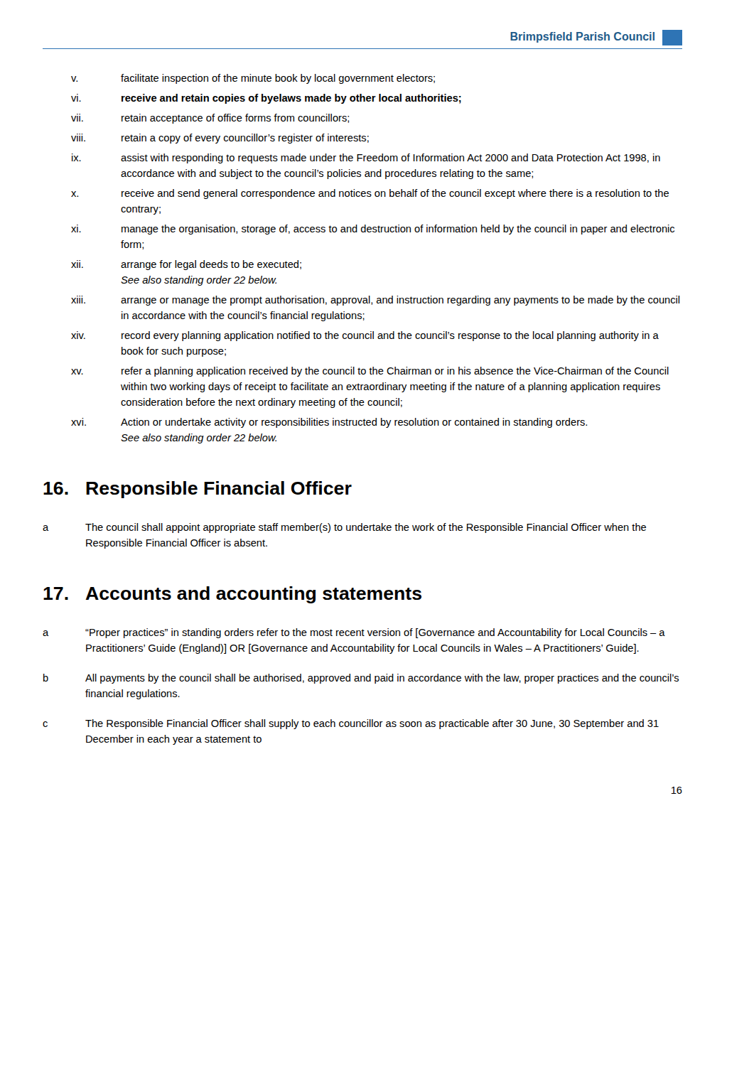Brimpsfield Parish Council
v. facilitate inspection of the minute book by local government electors;
vi. receive and retain copies of byelaws made by other local authorities;
vii. retain acceptance of office forms from councillors;
viii. retain a copy of every councillor’s register of interests;
ix. assist with responding to requests made under the Freedom of Information Act 2000 and Data Protection Act 1998, in accordance with and subject to the council’s policies and procedures relating to the same;
x. receive and send general correspondence and notices on behalf of the council except where there is a resolution to the contrary;
xi. manage the organisation, storage of, access to and destruction of information held by the council in paper and electronic form;
xii. arrange for legal deeds to be executed;
See also standing order 22 below.
xiii. arrange or manage the prompt authorisation, approval, and instruction regarding any payments to be made by the council in accordance with the council’s financial regulations;
xiv. record every planning application notified to the council and the council’s response to the local planning authority in a book for such purpose;
xv. refer a planning application received by the council to the Chairman or in his absence the Vice-Chairman of the Council within two working days of receipt to facilitate an extraordinary meeting if the nature of a planning application requires consideration before the next ordinary meeting of the council;
xvi. Action or undertake activity or responsibilities instructed by resolution or contained in standing orders.
See also standing order 22 below.
16. Responsible Financial Officer
a
The council shall appoint appropriate staff member(s) to undertake the work of the Responsible Financial Officer when the Responsible Financial Officer is absent.
17. Accounts and accounting statements
a
“Proper practices” in standing orders refer to the most recent version of [Governance and Accountability for Local Councils – a Practitioners’ Guide (England)] OR [Governance and Accountability for Local Councils in Wales – A Practitioners’ Guide].
b
All payments by the council shall be authorised, approved and paid in accordance with the law, proper practices and the council’s financial regulations.
c
The Responsible Financial Officer shall supply to each councillor as soon as practicable after 30 June, 30 September and 31 December in each year a statement to
16